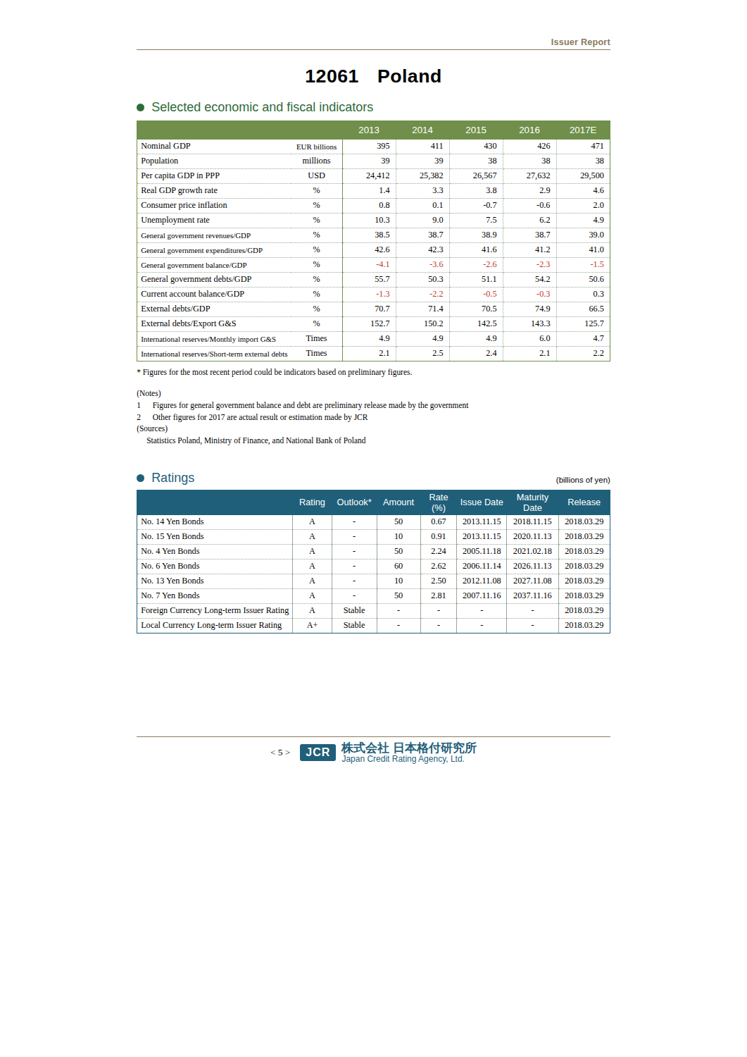Issuer Report
12061 Poland
Selected economic and fiscal indicators
| | | 2013 | 2014 | 2015 | 2016 | 2017E |
| --- | --- | --- | --- | --- | --- | --- |
| Nominal GDP | EUR billions | 395 | 411 | 430 | 426 | 471 |
| Population | millions | 39 | 39 | 38 | 38 | 38 |
| Per capita GDP in PPP | USD | 24,412 | 25,382 | 26,567 | 27,632 | 29,500 |
| Real GDP growth rate | % | 1.4 | 3.3 | 3.8 | 2.9 | 4.6 |
| Consumer price inflation | % | 0.8 | 0.1 | -0.7 | -0.6 | 2.0 |
| Unemployment rate | % | 10.3 | 9.0 | 7.5 | 6.2 | 4.9 |
| General government revenues/GDP | % | 38.5 | 38.7 | 38.9 | 38.7 | 39.0 |
| General government expenditures/GDP | % | 42.6 | 42.3 | 41.6 | 41.2 | 41.0 |
| General government balance/GDP | % | -4.1 | -3.6 | -2.6 | -2.3 | -1.5 |
| General government debts/GDP | % | 55.7 | 50.3 | 51.1 | 54.2 | 50.6 |
| Current account balance/GDP | % | -1.3 | -2.2 | -0.5 | -0.3 | 0.3 |
| External debts/GDP | % | 70.7 | 71.4 | 70.5 | 74.9 | 66.5 |
| External debts/Export G&S | % | 152.7 | 150.2 | 142.5 | 143.3 | 125.7 |
| International reserves/Monthly import G&S | Times | 4.9 | 4.9 | 4.9 | 6.0 | 4.7 |
| International reserves/Short-term external debts | Times | 2.1 | 2.5 | 2.4 | 2.1 | 2.2 |
* Figures for the most recent period could be indicators based on preliminary figures.
(Notes)
1 Figures for general government balance and debt are preliminary release made by the government
2 Other figures for 2017 are actual result or estimation made by JCR
(Sources)
Statistics Poland, Ministry of Finance, and National Bank of Poland
Ratings
(billions of yen)
| | Rating | Outlook* | Amount | Rate (%) | Issue Date | Maturity Date | Release |
| --- | --- | --- | --- | --- | --- | --- | --- |
| No. 14 Yen Bonds | A | - | 50 | 0.67 | 2013.11.15 | 2018.11.15 | 2018.03.29 |
| No. 15 Yen Bonds | A | - | 10 | 0.91 | 2013.11.15 | 2020.11.13 | 2018.03.29 |
| No. 4 Yen Bonds | A | - | 50 | 2.24 | 2005.11.18 | 2021.02.18 | 2018.03.29 |
| No. 6 Yen Bonds | A | - | 60 | 2.62 | 2006.11.14 | 2026.11.13 | 2018.03.29 |
| No. 13 Yen Bonds | A | - | 10 | 2.50 | 2012.11.08 | 2027.11.08 | 2018.03.29 |
| No. 7 Yen Bonds | A | - | 50 | 2.81 | 2007.11.16 | 2037.11.16 | 2018.03.29 |
| Foreign Currency Long-term Issuer Rating | A | Stable | - | - | - | - | 2018.03.29 |
| Local Currency Long-term Issuer Rating | A+ | Stable | - | - | - | - | 2018.03.29 |
< 5 >
JCR
株式会社 日本格付研究所
Japan Credit Rating Agency, Ltd.